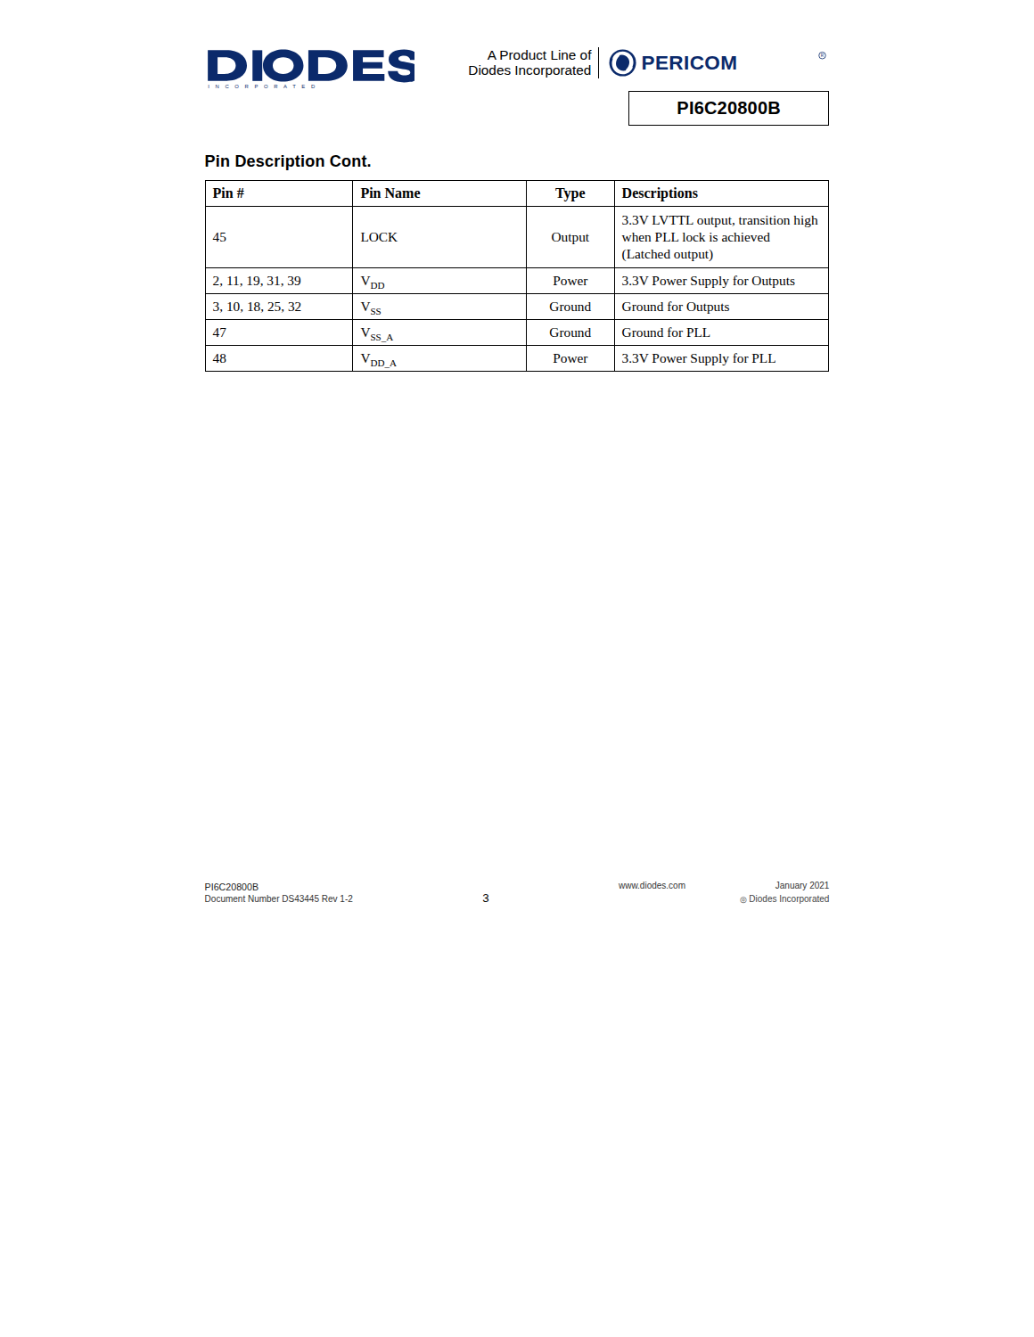R I N C O R P O R A T E D
A Product Line of
Diodes Incorporated
PERICOM R
PI6C20800B
Pin Description Cont.
| Pin # | Pin Name | Type | Descriptions |
| --- | --- | --- | --- |
| 45 | LOCK | Output | 3.3V LVTTL output, transition high when PLL lock is achieved (Latched output) |
| 2, 11, 19, 31, 39 | V DD | Power | 3.3V Power Supply for Outputs |
| 3, 10, 18, 25, 32 | V SS | Ground | Ground for Outputs |
| 47 | V SS_A | Ground | Ground for PLL |
| 48 | V DD_A | Power | 3.3V Power Supply for PLL |
PI6C20800B
Document Number DS43445 Rev 1-2
3
www.diodes.com January 2021
◎ Diodes Incorporated